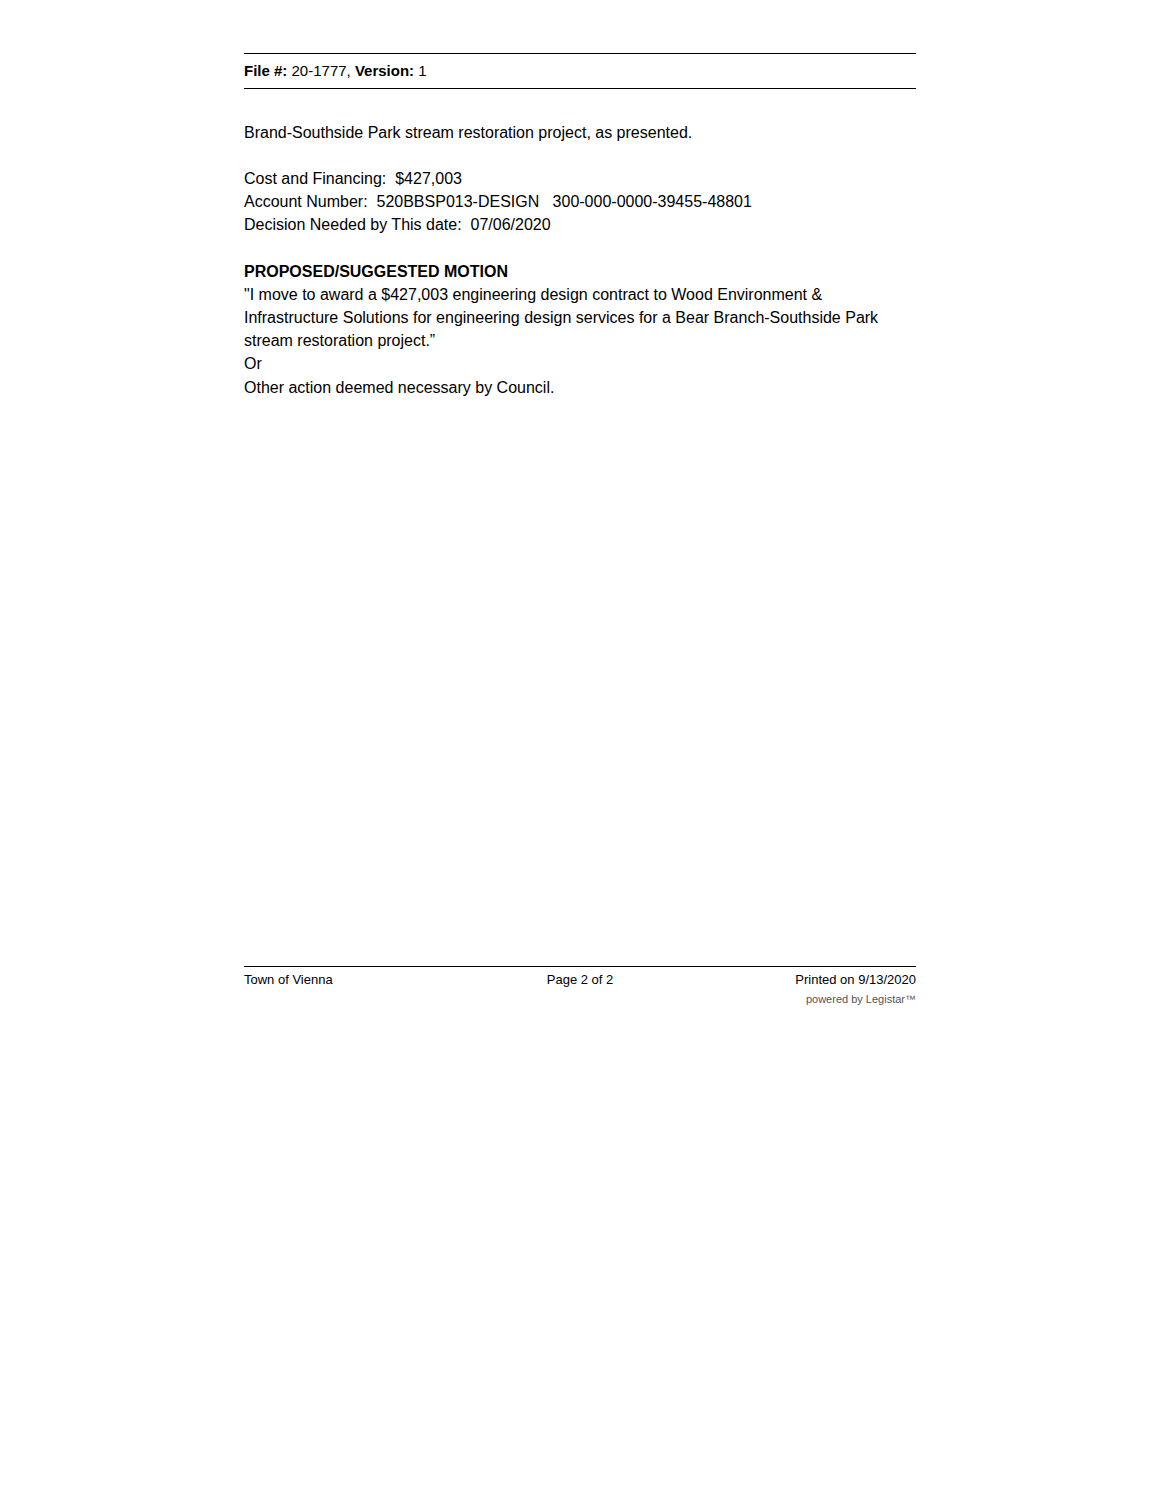File #: 20-1777, Version: 1
Brand-Southside Park stream restoration project, as presented.
Cost and Financing: $427,003
Account Number: 520BBSP013-DESIGN 300-000-0000-39455-48801
Decision Needed by This date: 07/06/2020
PROPOSED/SUGGESTED MOTION
"I move to award a $427,003 engineering design contract to Wood Environment & Infrastructure Solutions for engineering design services for a Bear Branch-Southside Park stream restoration project.”
Or
Other action deemed necessary by Council.
Town of Vienna
Page 2 of 2
Printed on 9/13/2020
powered by Legistar™